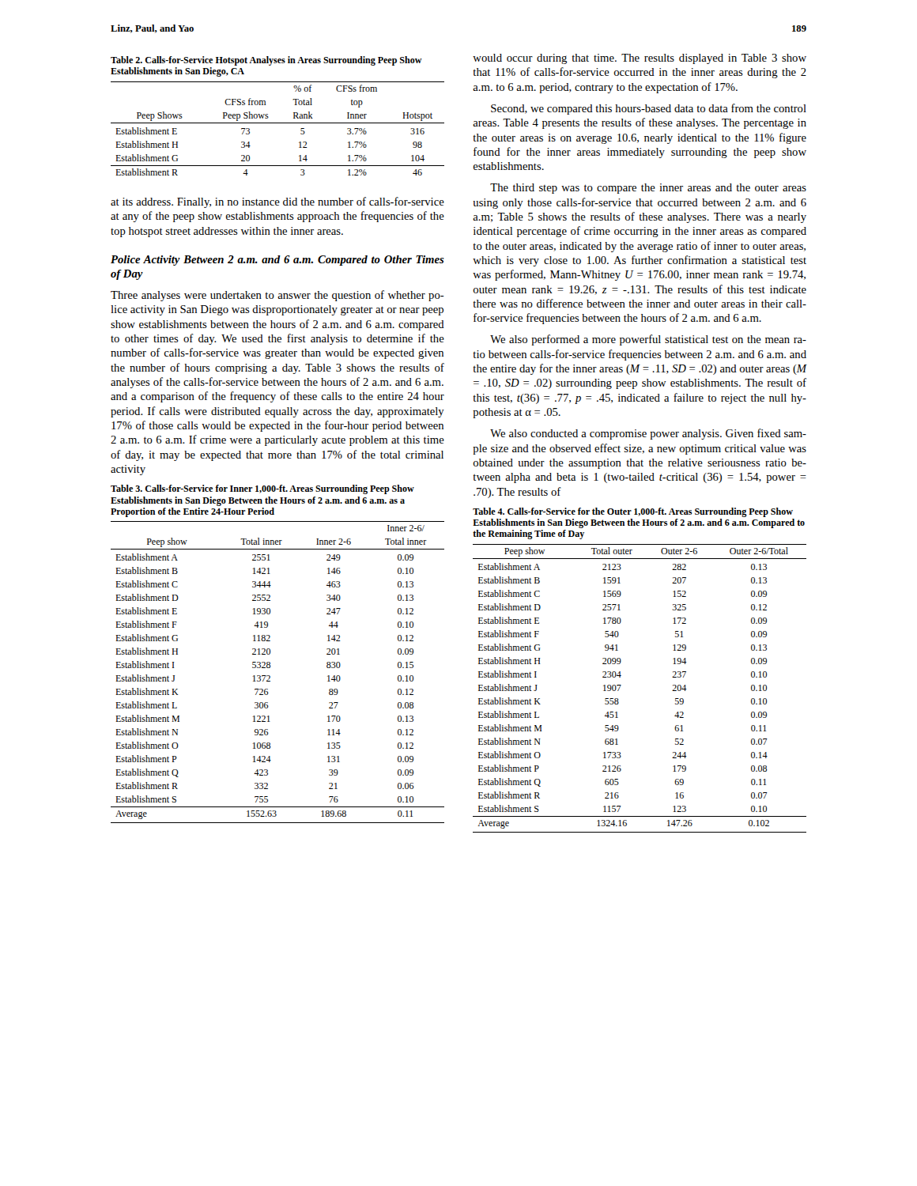Linz, Paul, and Yao 189
Table 2. Calls-for-Service Hotspot Analyses in Areas Surrounding Peep Show Establishments in San Diego, CA
| | | % of | CFSs from | |
| --- | --- | --- | --- | --- |
| | CFSs from | Total | top | |
| Peep Shows | Peep Shows | Rank | Inner | Hotspot |
| Establishment E | 73 | 5 | 3.7% | 316 |
| Establishment H | 34 | 12 | 1.7% | 98 |
| Establishment G | 20 | 14 | 1.7% | 104 |
| Establishment R | 4 | 3 | 1.2% | 46 |
at its address. Finally, in no instance did the number of calls-for-service at any of the peep show establishments approach the frequencies of the top hotspot street addresses within the inner areas.
Police Activity Between 2 a.m. and 6 a.m. Compared to Other Times of Day
Three analyses were undertaken to answer the question of whether police activity in San Diego was disproportionately greater at or near peep show establishments between the hours of 2 a.m. and 6 a.m. compared to other times of day. We used the first analysis to determine if the number of calls-for-service was greater than would be expected given the number of hours comprising a day. Table 3 shows the results of analyses of the calls-for-service between the hours of 2 a.m. and 6 a.m. and a comparison of the frequency of these calls to the entire 24 hour period. If calls were distributed equally across the day, approximately 17% of those calls would be expected in the four-hour period between 2 a.m. to 6 a.m. If crime were a particularly acute problem at this time of day, it may be expected that more than 17% of the total criminal activity
Table 3. Calls-for-Service for Inner 1,000-ft. Areas Surrounding Peep Show Establishments in San Diego Between the Hours of 2 a.m. and 6 a.m. as a Proportion of the Entire 24-Hour Period
| | | | Inner 2-6/ |
| --- | --- | --- | --- |
| Peep show | Total inner | Inner 2-6 | Total inner |
| Establishment A | 2551 | 249 | 0.09 |
| Establishment B | 1421 | 146 | 0.10 |
| Establishment C | 3444 | 463 | 0.13 |
| Establishment D | 2552 | 340 | 0.13 |
| Establishment E | 1930 | 247 | 0.12 |
| Establishment F | 419 | 44 | 0.10 |
| Establishment G | 1182 | 142 | 0.12 |
| Establishment H | 2120 | 201 | 0.09 |
| Establishment I | 5328 | 830 | 0.15 |
| Establishment J | 1372 | 140 | 0.10 |
| Establishment K | 726 | 89 | 0.12 |
| Establishment L | 306 | 27 | 0.08 |
| Establishment M | 1221 | 170 | 0.13 |
| Establishment N | 926 | 114 | 0.12 |
| Establishment O | 1068 | 135 | 0.12 |
| Establishment P | 1424 | 131 | 0.09 |
| Establishment Q | 423 | 39 | 0.09 |
| Establishment R | 332 | 21 | 0.06 |
| Establishment S | 755 | 76 | 0.10 |
| Average | 1552.63 | 189.68 | 0.11 |
would occur during that time. The results displayed in Table 3 show that 11% of calls-for-service occurred in the inner areas during the 2 a.m. to 6 a.m. period, contrary to the expectation of 17%.
Second, we compared this hours-based data to data from the control areas. Table 4 presents the results of these analyses. The percentage in the outer areas is on average 10.6, nearly identical to the 11% figure found for the inner areas immediately surrounding the peep show establishments.
The third step was to compare the inner areas and the outer areas using only those calls-for-service that occurred between 2 a.m. and 6 a.m; Table 5 shows the results of these analyses. There was a nearly identical percentage of crime occurring in the inner areas as compared to the outer areas, indicated by the average ratio of inner to outer areas, which is very close to 1.00. As further confirmation a statistical test was performed, Mann-Whitney U = 176.00, inner mean rank = 19.74, outer mean rank = 19.26, z = -.131. The results of this test indicate there was no difference between the inner and outer areas in their call-for-service frequencies between the hours of 2 a.m. and 6 a.m.
We also performed a more powerful statistical test on the mean ratio between calls-for-service frequencies between 2 a.m. and 6 a.m. and the entire day for the inner areas (M = .11, SD = .02) and outer areas (M = .10, SD = .02) surrounding peep show establishments. The result of this test, t(36) = .77, p = .45, indicated a failure to reject the null hypothesis at α = .05.
We also conducted a compromise power analysis. Given fixed sample size and the observed effect size, a new optimum critical value was obtained under the assumption that the relative seriousness ratio between alpha and beta is 1 (two-tailed t-critical (36) = 1.54, power = .70). The results of
Table 4. Calls-for-Service for the Outer 1,000-ft. Areas Surrounding Peep Show Establishments in San Diego Between the Hours of 2 a.m. and 6 a.m. Compared to the Remaining Time of Day
| Peep show | Total outer | Outer 2-6 | Outer 2-6/Total |
| --- | --- | --- | --- |
| Establishment A | 2123 | 282 | 0.13 |
| Establishment B | 1591 | 207 | 0.13 |
| Establishment C | 1569 | 152 | 0.09 |
| Establishment D | 2571 | 325 | 0.12 |
| Establishment E | 1780 | 172 | 0.09 |
| Establishment F | 540 | 51 | 0.09 |
| Establishment G | 941 | 129 | 0.13 |
| Establishment H | 2099 | 194 | 0.09 |
| Establishment I | 2304 | 237 | 0.10 |
| Establishment J | 1907 | 204 | 0.10 |
| Establishment K | 558 | 59 | 0.10 |
| Establishment L | 451 | 42 | 0.09 |
| Establishment M | 549 | 61 | 0.11 |
| Establishment N | 681 | 52 | 0.07 |
| Establishment O | 1733 | 244 | 0.14 |
| Establishment P | 2126 | 179 | 0.08 |
| Establishment Q | 605 | 69 | 0.11 |
| Establishment R | 216 | 16 | 0.07 |
| Establishment S | 1157 | 123 | 0.10 |
| Average | 1324.16 | 147.26 | 0.102 |